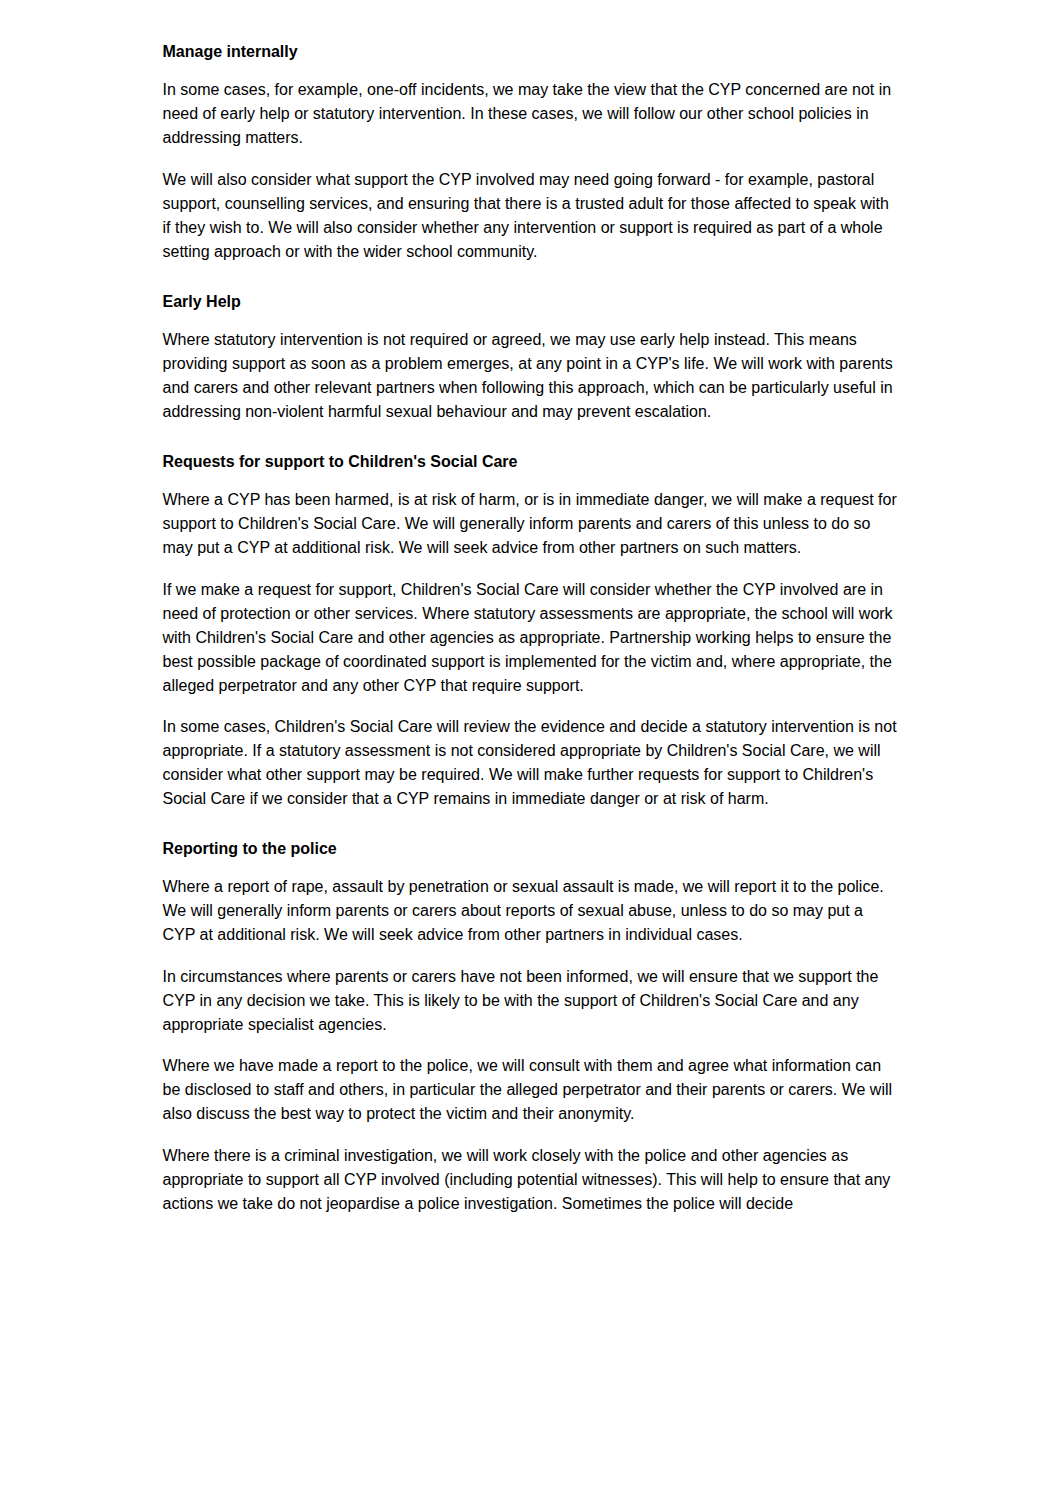Manage internally
In some cases, for example, one-off incidents, we may take the view that the CYP concerned are not in need of early help or statutory intervention. In these cases, we will follow our other school policies in addressing matters.
We will also consider what support the CYP involved may need going forward - for example, pastoral support, counselling services, and ensuring that there is a trusted adult for those affected to speak with if they wish to. We will also consider whether any intervention or support is required as part of a whole setting approach or with the wider school community.
Early Help
Where statutory intervention is not required or agreed, we may use early help instead. This means providing support as soon as a problem emerges, at any point in a CYP's life. We will work with parents and carers and other relevant partners when following this approach, which can be particularly useful in addressing non-violent harmful sexual behaviour and may prevent escalation.
Requests for support to Children's Social Care
Where a CYP has been harmed, is at risk of harm, or is in immediate danger, we will make a request for support to Children's Social Care. We will generally inform parents and carers of this unless to do so may put a CYP at additional risk. We will seek advice from other partners on such matters.
If we make a request for support, Children's Social Care will consider whether the CYP involved are in need of protection or other services. Where statutory assessments are appropriate, the school will work with Children's Social Care and other agencies as appropriate. Partnership working helps to ensure the best possible package of coordinated support is implemented for the victim and, where appropriate, the alleged perpetrator and any other CYP that require support.
In some cases, Children's Social Care will review the evidence and decide a statutory intervention is not appropriate. If a statutory assessment is not considered appropriate by Children's Social Care, we will consider what other support may be required. We will make further requests for support to Children's Social Care if we consider that a CYP remains in immediate danger or at risk of harm.
Reporting to the police
Where a report of rape, assault by penetration or sexual assault is made, we will report it to the police. We will generally inform parents or carers about reports of sexual abuse, unless to do so may put a CYP at additional risk. We will seek advice from other partners in individual cases.
In circumstances where parents or carers have not been informed, we will ensure that we support the CYP in any decision we take. This is likely to be with the support of Children's Social Care and any appropriate specialist agencies.
Where we have made a report to the police, we will consult with them and agree what information can be disclosed to staff and others, in particular the alleged perpetrator and their parents or carers. We will also discuss the best way to protect the victim and their anonymity.
Where there is a criminal investigation, we will work closely with the police and other agencies as appropriate to support all CYP involved (including potential witnesses). This will help to ensure that any actions we take do not jeopardise a police investigation. Sometimes the police will decide